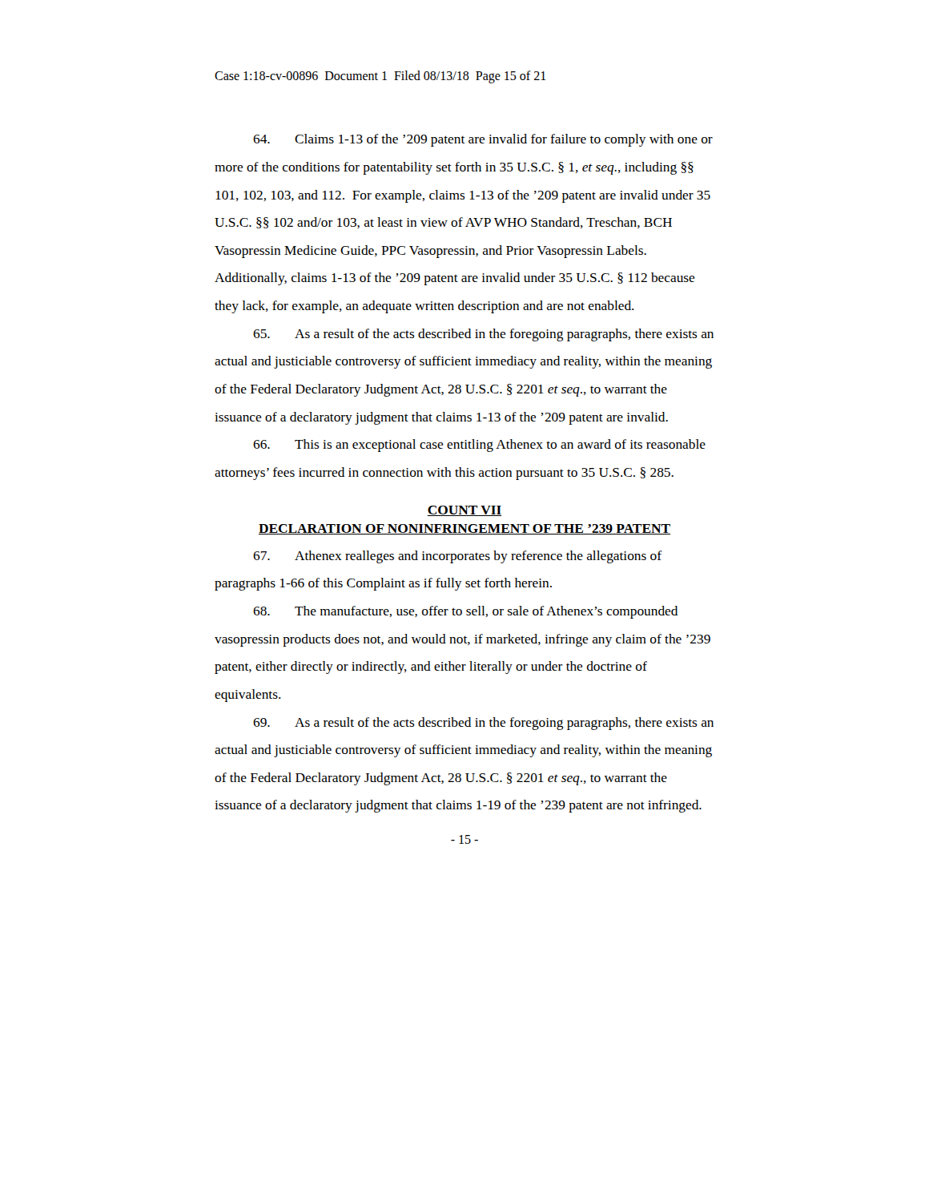Case 1:18-cv-00896 Document 1 Filed 08/13/18 Page 15 of 21
64. Claims 1-13 of the ’209 patent are invalid for failure to comply with one or more of the conditions for patentability set forth in 35 U.S.C. § 1, et seq., including §§ 101, 102, 103, and 112. For example, claims 1-13 of the ’209 patent are invalid under 35 U.S.C. §§ 102 and/or 103, at least in view of AVP WHO Standard, Treschan, BCH Vasopressin Medicine Guide, PPC Vasopressin, and Prior Vasopressin Labels. Additionally, claims 1-13 of the ’209 patent are invalid under 35 U.S.C. § 112 because they lack, for example, an adequate written description and are not enabled.
65. As a result of the acts described in the foregoing paragraphs, there exists an actual and justiciable controversy of sufficient immediacy and reality, within the meaning of the Federal Declaratory Judgment Act, 28 U.S.C. § 2201 et seq., to warrant the issuance of a declaratory judgment that claims 1-13 of the ’209 patent are invalid.
66. This is an exceptional case entitling Athenex to an award of its reasonable attorneys’ fees incurred in connection with this action pursuant to 35 U.S.C. § 285.
COUNT VII
DECLARATION OF NONINFRINGEMENT OF THE ’239 PATENT
67. Athenex realleges and incorporates by reference the allegations of paragraphs 1-66 of this Complaint as if fully set forth herein.
68. The manufacture, use, offer to sell, or sale of Athenex’s compounded vasopressin products does not, and would not, if marketed, infringe any claim of the ’239 patent, either directly or indirectly, and either literally or under the doctrine of equivalents.
69. As a result of the acts described in the foregoing paragraphs, there exists an actual and justiciable controversy of sufficient immediacy and reality, within the meaning of the Federal Declaratory Judgment Act, 28 U.S.C. § 2201 et seq., to warrant the issuance of a declaratory judgment that claims 1-19 of the ’239 patent are not infringed.
- 15 -